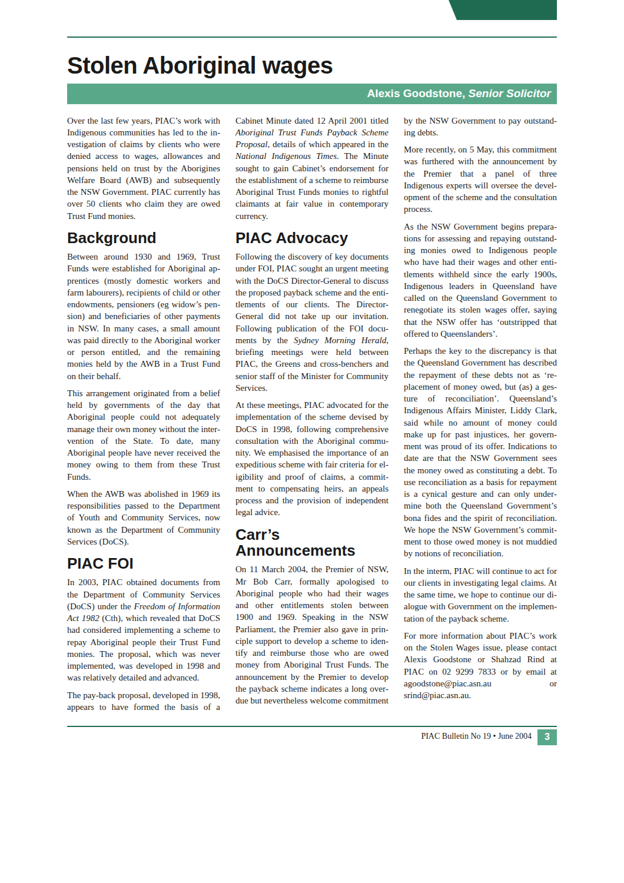Stolen Aboriginal wages
Alexis Goodstone, Senior Solicitor
Over the last few years, PIAC’s work with Indigenous communities has led to the investigation of claims by clients who were denied access to wages, allowances and pensions held on trust by the Aborigines Welfare Board (AWB) and subsequently the NSW Government. PIAC currently has over 50 clients who claim they are owed Trust Fund monies.
Background
Between around 1930 and 1969, Trust Funds were established for Aboriginal apprentices (mostly domestic workers and farm labourers), recipients of child or other endowments, pensioners (eg widow’s pension) and beneficiaries of other payments in NSW. In many cases, a small amount was paid directly to the Aboriginal worker or person entitled, and the remaining monies held by the AWB in a Trust Fund on their behalf.
This arrangement originated from a belief held by governments of the day that Aboriginal people could not adequately manage their own money without the intervention of the State. To date, many Aboriginal people have never received the money owing to them from these Trust Funds.
When the AWB was abolished in 1969 its responsibilities passed to the Department of Youth and Community Services, now known as the Department of Community Services (DoCS).
PIAC FOI
In 2003, PIAC obtained documents from the Department of Community Services (DoCS) under the Freedom of Information Act 1982 (Cth), which revealed that DoCS had considered implementing a scheme to repay Aboriginal people their Trust Fund monies. The proposal, which was never implemented, was developed in 1998 and was relatively detailed and advanced.
The pay-back proposal, developed in 1998, appears to have formed the basis of a Cabinet Minute dated 12 April 2001 titled Aboriginal Trust Funds Payback Scheme Proposal, details of which appeared in the National Indigenous Times. The Minute sought to gain Cabinet’s endorsement for the establishment of a scheme to reimburse Aboriginal Trust Funds monies to rightful claimants at fair value in contemporary currency.
PIAC Advocacy
Following the discovery of key documents under FOI, PIAC sought an urgent meeting with the DoCS Director-General to discuss the proposed payback scheme and the entitlements of our clients. The Director-General did not take up our invitation. Following publication of the FOI documents by the Sydney Morning Herald, briefing meetings were held between PIAC, the Greens and cross-benchers and senior staff of the Minister for Community Services.
At these meetings, PIAC advocated for the implementation of the scheme devised by DoCS in 1998, following comprehensive consultation with the Aboriginal community. We emphasised the importance of an expeditious scheme with fair criteria for eligibility and proof of claims, a commitment to compensating heirs, an appeals process and the provision of independent legal advice.
Carr’s Announcements
On 11 March 2004, the Premier of NSW, Mr Bob Carr, formally apologised to Aboriginal people who had their wages and other entitlements stolen between 1900 and 1969. Speaking in the NSW Parliament, the Premier also gave in principle support to develop a scheme to identify and reimburse those who are owed money from Aboriginal Trust Funds. The announcement by the Premier to develop the payback scheme indicates a long overdue but nevertheless welcome commitment by the NSW Government to pay outstanding debts.
More recently, on 5 May, this commitment was furthered with the announcement by the Premier that a panel of three Indigenous experts will oversee the development of the scheme and the consultation process.
As the NSW Government begins preparations for assessing and repaying outstanding monies owed to Indigenous people who have had their wages and other entitlements withheld since the early 1900s, Indigenous leaders in Queensland have called on the Queensland Government to renegotiate its stolen wages offer, saying that the NSW offer has ‘outstripped that offered to Queenslanders’.
Perhaps the key to the discrepancy is that the Queensland Government has described the repayment of these debts not as ‘replacement of money owed, but (as) a gesture of reconciliation’. Queensland’s Indigenous Affairs Minister, Liddy Clark, said while no amount of money could make up for past injustices, her government was proud of its offer. Indications to date are that the NSW Government sees the money owed as constituting a debt. To use reconciliation as a basis for repayment is a cynical gesture and can only undermine both the Queensland Government’s bona fides and the spirit of reconciliation. We hope the NSW Government’s commitment to those owed money is not muddied by notions of reconciliation.
In the interm, PIAC will continue to act for our clients in investigating legal claims. At the same time, we hope to continue our dialogue with Government on the implementation of the payback scheme.
For more information about PIAC’s work on the Stolen Wages issue, please contact Alexis Goodstone or Shahzad Rind at PIAC on 02 9299 7833 or by email at agoodstone@piac.asn.au or srind@piac.asn.au.
PIAC Bulletin No 19 • June 2004
3